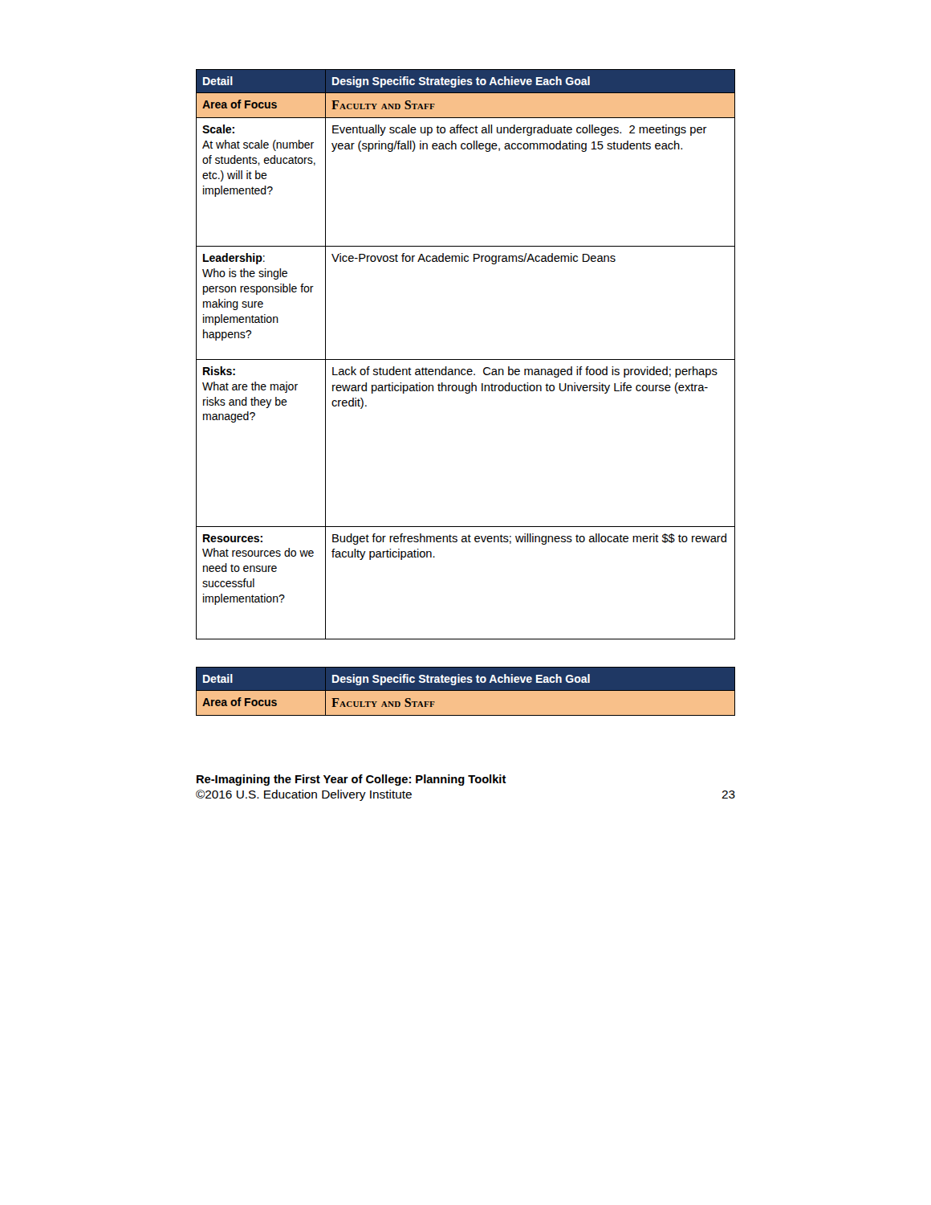| Detail | Design Specific Strategies to Achieve Each Goal |
| --- | --- |
| Area of Focus | Faculty and Staff |
| Scale: At what scale (number of students, educators, etc.) will it be implemented? | Eventually scale up to affect all undergraduate colleges. 2 meetings per year (spring/fall) in each college, accommodating 15 students each. |
| Leadership : Who is the single person responsible for making sure implementation happens? | Vice-Provost for Academic Programs/Academic Deans |
| Risks: What are the major risks and they be managed? | Lack of student attendance. Can be managed if food is provided; perhaps reward participation through Introduction to University Life course (extra-credit). |
| Resources: What resources do we need to ensure successful implementation? | Budget for refreshments at events; willingness to allocate merit $$ to reward faculty participation. |
| Detail | Design Specific Strategies to Achieve Each Goal |
| --- | --- |
| Area of Focus | Faculty and Staff |
Re-Imagining the First Year of College: Planning Toolkit
©2016 U.S. Education Delivery Institute
23